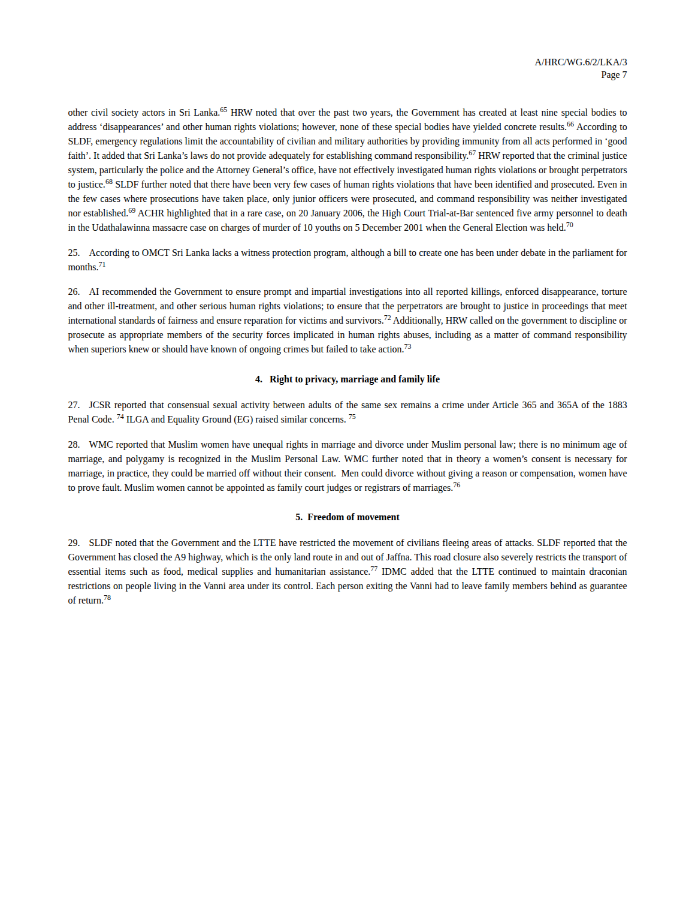A/HRC/WG.6/2/LKA/3
Page 7
other civil society actors in Sri Lanka.65 HRW noted that over the past two years, the Government has created at least nine special bodies to address ‘disappearances’ and other human rights violations; however, none of these special bodies have yielded concrete results.66 According to SLDF, emergency regulations limit the accountability of civilian and military authorities by providing immunity from all acts performed in ‘good faith’. It added that Sri Lanka’s laws do not provide adequately for establishing command responsibility.67 HRW reported that the criminal justice system, particularly the police and the Attorney General’s office, have not effectively investigated human rights violations or brought perpetrators to justice.68 SLDF further noted that there have been very few cases of human rights violations that have been identified and prosecuted. Even in the few cases where prosecutions have taken place, only junior officers were prosecuted, and command responsibility was neither investigated nor established.69 ACHR highlighted that in a rare case, on 20 January 2006, the High Court Trial-at-Bar sentenced five army personnel to death in the Udathalawinna massacre case on charges of murder of 10 youths on 5 December 2001 when the General Election was held.70
25. According to OMCT Sri Lanka lacks a witness protection program, although a bill to create one has been under debate in the parliament for months.71
26. AI recommended the Government to ensure prompt and impartial investigations into all reported killings, enforced disappearance, torture and other ill-treatment, and other serious human rights violations; to ensure that the perpetrators are brought to justice in proceedings that meet international standards of fairness and ensure reparation for victims and survivors.72 Additionally, HRW called on the government to discipline or prosecute as appropriate members of the security forces implicated in human rights abuses, including as a matter of command responsibility when superiors knew or should have known of ongoing crimes but failed to take action.73
4. Right to privacy, marriage and family life
27. JCSR reported that consensual sexual activity between adults of the same sex remains a crime under Article 365 and 365A of the 1883 Penal Code. 74 ILGA and Equality Ground (EG) raised similar concerns. 75
28. WMC reported that Muslim women have unequal rights in marriage and divorce under Muslim personal law; there is no minimum age of marriage, and polygamy is recognized in the Muslim Personal Law. WMC further noted that in theory a women’s consent is necessary for marriage, in practice, they could be married off without their consent. Men could divorce without giving a reason or compensation, women have to prove fault. Muslim women cannot be appointed as family court judges or registrars of marriages.76
5. Freedom of movement
29. SLDF noted that the Government and the LTTE have restricted the movement of civilians fleeing areas of attacks. SLDF reported that the Government has closed the A9 highway, which is the only land route in and out of Jaffna. This road closure also severely restricts the transport of essential items such as food, medical supplies and humanitarian assistance.77 IDMC added that the LTTE continued to maintain draconian restrictions on people living in the Vanni area under its control. Each person exiting the Vanni had to leave family members behind as guarantee of return.78